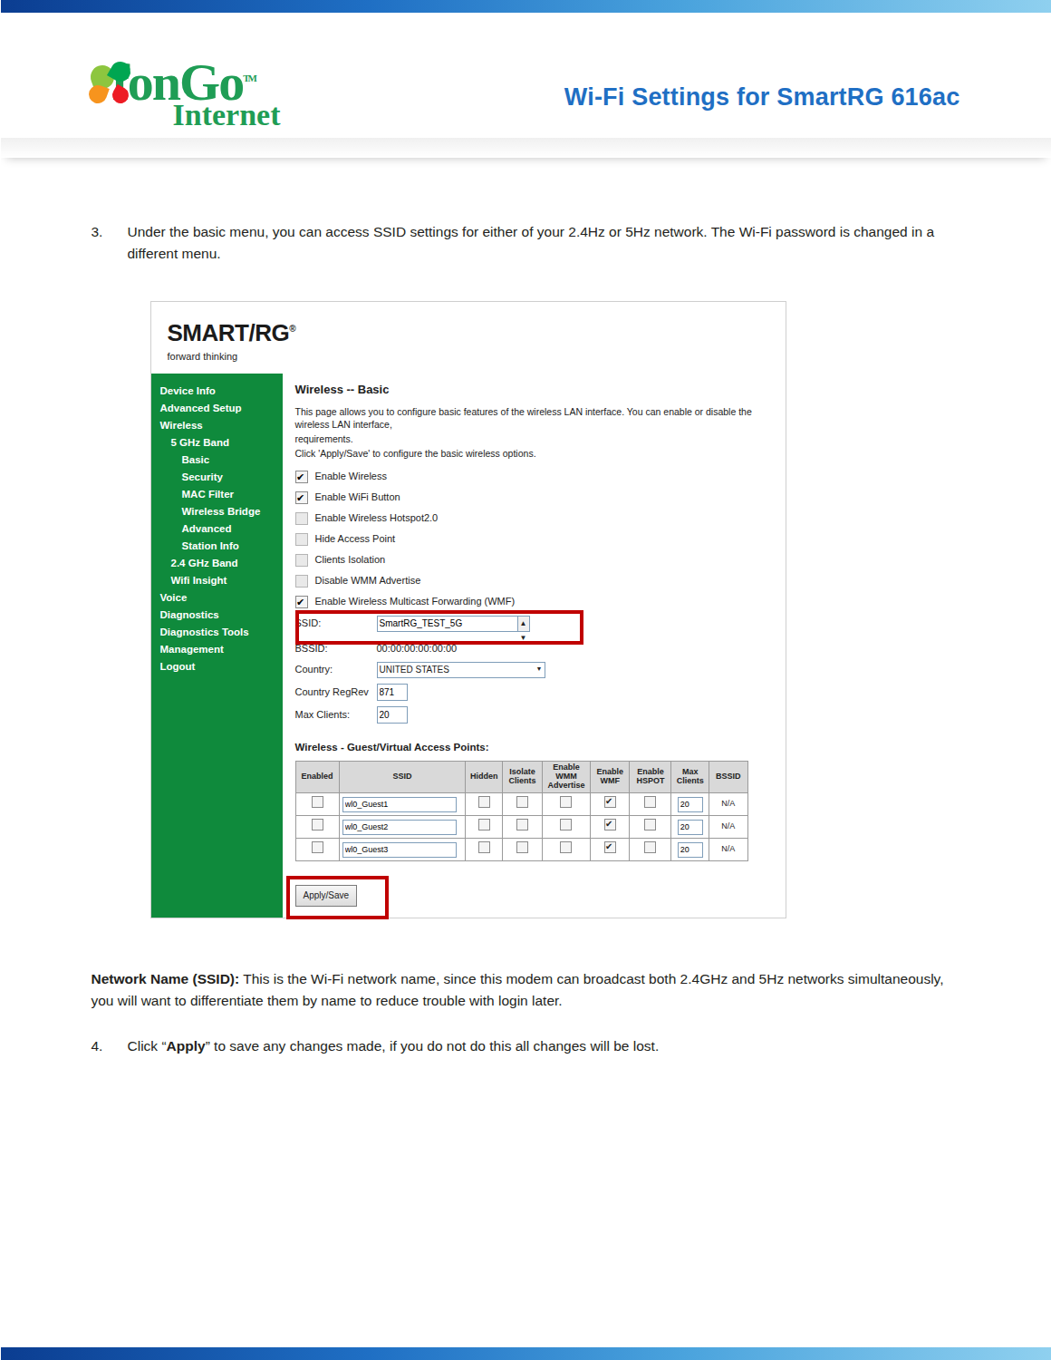fonGoTM
Internet
Wi-Fi Settings for SmartRG 616ac
3. Under the basic menu, you can access SSID settings for either of your 2.4Hz or 5Hz network. The Wi-Fi password is changed in a different menu.
SMART/RG®
forward thinking
Device Info
Advanced Setup
Wireless
5 GHz Band
Basic
Security
MAC Filter
Wireless Bridge
Advanced
Station Info
2.4 GHz Band
Wifi Insight
Voice
Diagnostics
Diagnostics Tools
Management
Logout
Wireless -- Basic
This page allows you to configure basic features of the wireless LAN interface. You can enable or disable the wireless LAN interface,
requirements.
Click 'Apply/Save' to configure the basic wireless options.
Enable Wireless
Enable WiFi Button
Enable Wireless Hotspot2.0
Hide Access Point
Clients Isolation
Disable WMM Advertise
Enable Wireless Multicast Forwarding (WMF)
SSID:
▲
▼
BSSID: 00:00:00:00:00:00
Country:
UNITED STATES▼
Country RegRev
Max Clients:
Wireless - Guest/Virtual Access Points:
| Enabled | SSID | Hidden | Isolate Clients | Enable WMM Advertise | Enable WMF | Enable HSPOT | Max Clients | BSSID |
| --- | --- | --- | --- | --- | --- | --- | --- | --- |
| | | | | | | | | N/A |
| | | | | | | | | N/A |
| | | | | | | | | N/A |
Apply/Save
Network Name (SSID): This is the Wi-Fi network name, since this modem can broadcast both 2.4GHz and 5Hz networks simultaneously, you will want to differentiate them by name to reduce trouble with login later.
4. Click “Apply” to save any changes made, if you do not do this all changes will be lost.